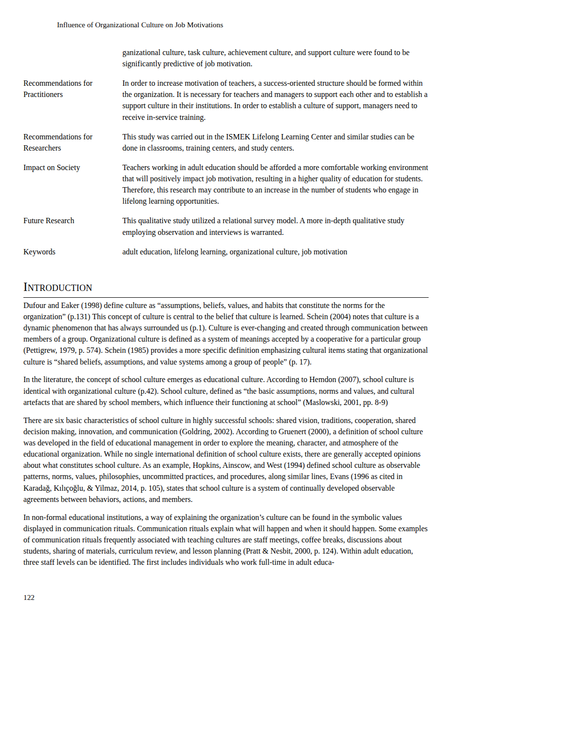Influence of Organizational Culture on Job Motivations
| | ganizational culture, task culture, achievement culture, and support culture were found to be significantly predictive of job motivation. |
| Recommendations for Practitioners | In order to increase motivation of teachers, a success-oriented structure should be formed within the organization. It is necessary for teachers and managers to support each other and to establish a support culture in their institutions. In order to establish a culture of support, managers need to receive in-service training. |
| Recommendations for Researchers | This study was carried out in the ISMEK Lifelong Learning Center and similar studies can be done in classrooms, training centers, and study centers. |
| Impact on Society | Teachers working in adult education should be afforded a more comfortable working environment that will positively impact job motivation, resulting in a higher quality of education for students. Therefore, this research may contribute to an increase in the number of students who engage in lifelong learning opportunities. |
| Future Research | This qualitative study utilized a relational survey model. A more in-depth qualitative study employing observation and interviews is warranted. |
| Keywords | adult education, lifelong learning, organizational culture, job motivation |
Introduction
Dufour and Eaker (1998) define culture as “assumptions, beliefs, values, and habits that constitute the norms for the organization” (p.131) This concept of culture is central to the belief that culture is learned. Schein (2004) notes that culture is a dynamic phenomenon that has always surrounded us (p.1). Culture is ever-changing and created through communication between members of a group. Organizational culture is defined as a system of meanings accepted by a cooperative for a particular group (Pettigrew, 1979, p. 574). Schein (1985) provides a more specific definition emphasizing cultural items stating that organizational culture is “shared beliefs, assumptions, and value systems among a group of people” (p. 17).
In the literature, the concept of school culture emerges as educational culture. According to Hemdon (2007), school culture is identical with organizational culture (p.42). School culture, defined as “the basic assumptions, norms and values, and cultural artefacts that are shared by school members, which influence their functioning at school” (Maslowski, 2001, pp. 8-9)
There are six basic characteristics of school culture in highly successful schools: shared vision, traditions, cooperation, shared decision making, innovation, and communication (Goldring, 2002). According to Gruenert (2000), a definition of school culture was developed in the field of educational management in order to explore the meaning, character, and atmosphere of the educational organization. While no single international definition of school culture exists, there are generally accepted opinions about what constitutes school culture. As an example, Hopkins, Ainscow, and West (1994) defined school culture as observable patterns, norms, values, philosophies, uncommitted practices, and procedures, along similar lines, Evans (1996 as cited in Karadağ, Kılıçoğlu, & Yilmaz, 2014, p. 105), states that school culture is a system of continually developed observable agreements between behaviors, actions, and members.
In non-formal educational institutions, a way of explaining the organization’s culture can be found in the symbolic values displayed in communication rituals. Communication rituals explain what will happen and when it should happen. Some examples of communication rituals frequently associated with teaching cultures are staff meetings, coffee breaks, discussions about students, sharing of materials, curriculum review, and lesson planning (Pratt & Nesbit, 2000, p. 124). Within adult education, three staff levels can be identified. The first includes individuals who work full-time in adult educa-
122